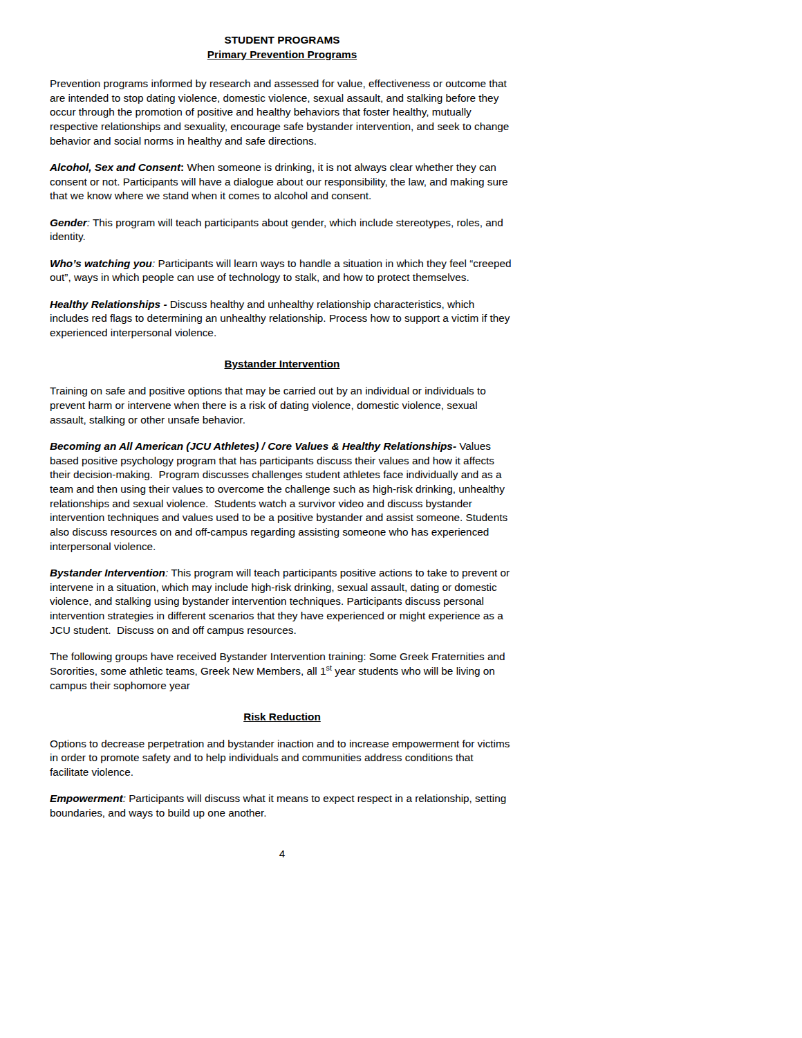STUDENT PROGRAMS
Primary Prevention Programs
Prevention programs informed by research and assessed for value, effectiveness or outcome that are intended to stop dating violence, domestic violence, sexual assault, and stalking before they occur through the promotion of positive and healthy behaviors that foster healthy, mutually respective relationships and sexuality, encourage safe bystander intervention, and seek to change behavior and social norms in healthy and safe directions.
Alcohol, Sex and Consent: When someone is drinking, it is not always clear whether they can consent or not. Participants will have a dialogue about our responsibility, the law, and making sure that we know where we stand when it comes to alcohol and consent.
Gender: This program will teach participants about gender, which include stereotypes, roles, and identity.
Who’s watching you: Participants will learn ways to handle a situation in which they feel “creeped out”, ways in which people can use of technology to stalk, and how to protect themselves.
Healthy Relationships - Discuss healthy and unhealthy relationship characteristics, which includes red flags to determining an unhealthy relationship. Process how to support a victim if they experienced interpersonal violence.
Bystander Intervention
Training on safe and positive options that may be carried out by an individual or individuals to prevent harm or intervene when there is a risk of dating violence, domestic violence, sexual assault, stalking or other unsafe behavior.
Becoming an All American (JCU Athletes) / Core Values & Healthy Relationships- Values based positive psychology program that has participants discuss their values and how it affects their decision-making. Program discusses challenges student athletes face individually and as a team and then using their values to overcome the challenge such as high-risk drinking, unhealthy relationships and sexual violence. Students watch a survivor video and discuss bystander intervention techniques and values used to be a positive bystander and assist someone. Students also discuss resources on and off-campus regarding assisting someone who has experienced interpersonal violence.
Bystander Intervention: This program will teach participants positive actions to take to prevent or intervene in a situation, which may include high-risk drinking, sexual assault, dating or domestic violence, and stalking using bystander intervention techniques. Participants discuss personal intervention strategies in different scenarios that they have experienced or might experience as a JCU student. Discuss on and off campus resources.
The following groups have received Bystander Intervention training: Some Greek Fraternities and Sororities, some athletic teams, Greek New Members, all 1st year students who will be living on campus their sophomore year
Risk Reduction
Options to decrease perpetration and bystander inaction and to increase empowerment for victims in order to promote safety and to help individuals and communities address conditions that facilitate violence.
Empowerment: Participants will discuss what it means to expect respect in a relationship, setting boundaries, and ways to build up one another.
4